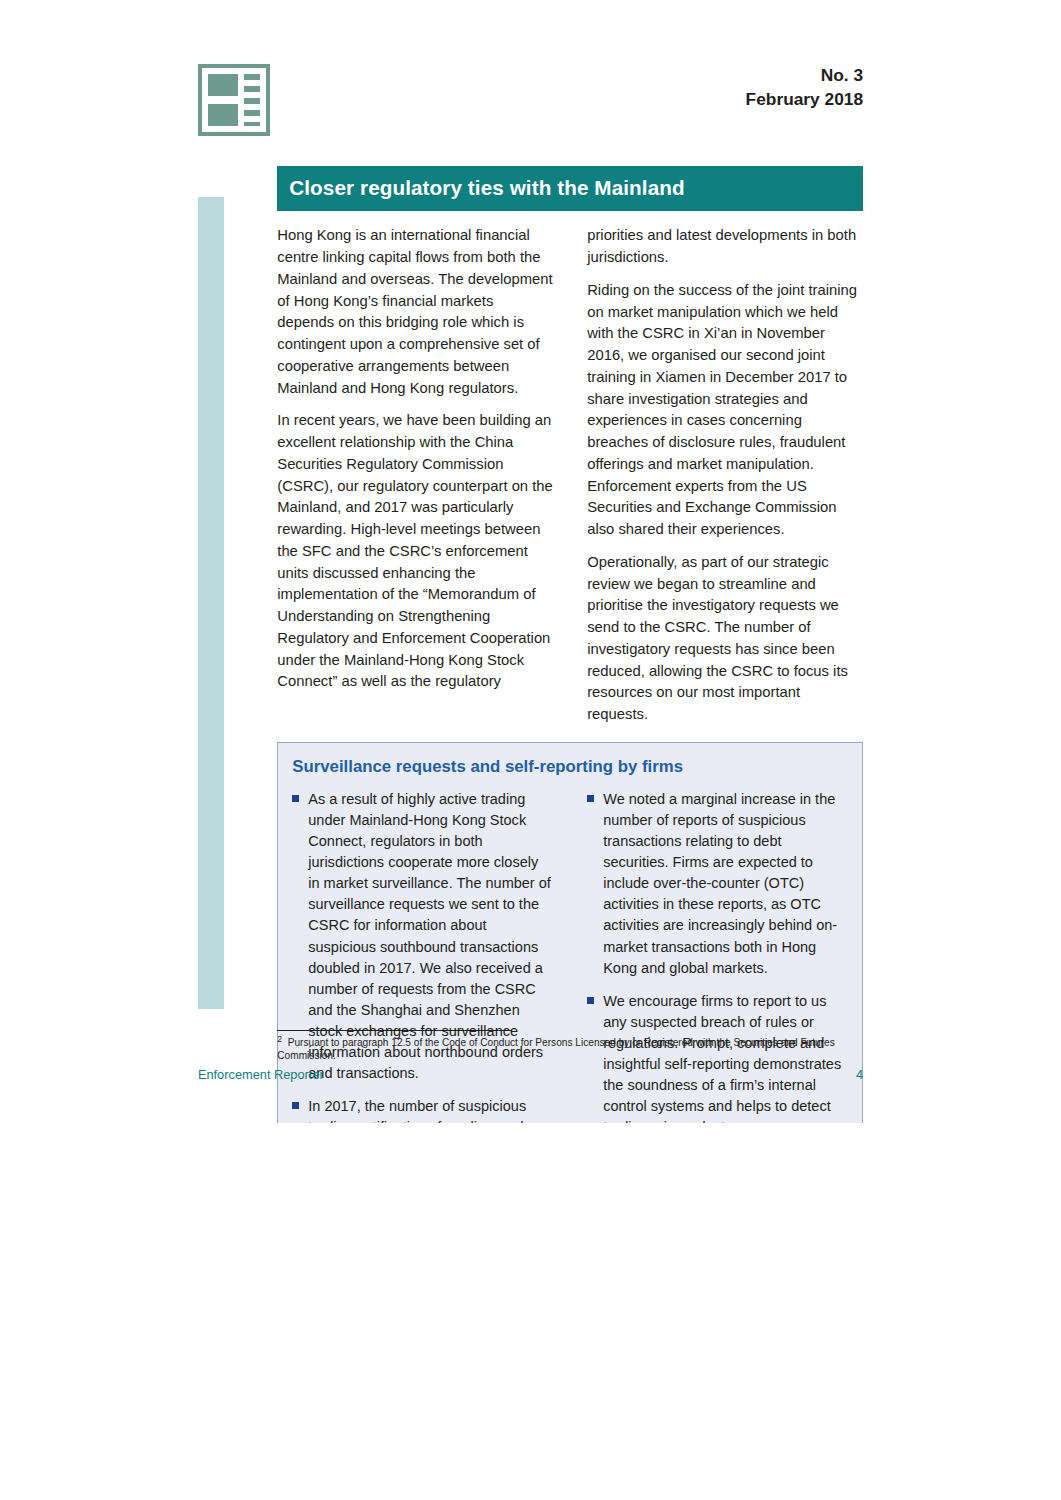No. 3
February 2018
Closer regulatory ties with the Mainland
Hong Kong is an international financial centre linking capital flows from both the Mainland and overseas. The development of Hong Kong’s financial markets depends on this bridging role which is contingent upon a comprehensive set of cooperative arrangements between Mainland and Hong Kong regulators.
In recent years, we have been building an excellent relationship with the China Securities Regulatory Commission (CSRC), our regulatory counterpart on the Mainland, and 2017 was particularly rewarding. High-level meetings between the SFC and the CSRC’s enforcement units discussed enhancing the implementation of the “Memorandum of Understanding on Strengthening Regulatory and Enforcement Cooperation under the Mainland-Hong Kong Stock Connect” as well as the regulatory priorities and latest developments in both jurisdictions.
Riding on the success of the joint training on market manipulation which we held with the CSRC in Xi’an in November 2016, we organised our second joint training in Xiamen in December 2017 to share investigation strategies and experiences in cases concerning breaches of disclosure rules, fraudulent offerings and market manipulation. Enforcement experts from the US Securities and Exchange Commission also shared their experiences.
Operationally, as part of our strategic review we began to streamline and prioritise the investigatory requests we send to the CSRC. The number of investigatory requests has since been reduced, allowing the CSRC to focus its resources on our most important requests.
Surveillance requests and self-reporting by firms
As a result of highly active trading under Mainland-Hong Kong Stock Connect, regulators in both jurisdictions cooperate more closely in market surveillance. The number of surveillance requests we sent to the CSRC for information about suspicious southbound transactions doubled in 2017. We also received a number of requests from the CSRC and the Shanghai and Shenzhen stock exchanges for surveillance information about northbound orders and transactions.
In 2017, the number of suspicious trading notifications from licensed firms2 increased by over 15% from 2016. These notifications involved hacking, insider dealing, market manipulation, naked short-selling and licensee misconduct.
We noted a marginal increase in the number of reports of suspicious transactions relating to debt securities. Firms are expected to include over-the-counter (OTC) activities in these reports, as OTC activities are increasingly behind on-market transactions both in Hong Kong and global markets.
We encourage firms to report to us any suspected breach of rules or regulations. Prompt, complete and insightful self-reporting demonstrates the soundness of a firm’s internal control systems and helps to detect trading misconduct.
2 Pursuant to paragraph 12.5 of the Code of Conduct for Persons Licensed by or Registered with the Securities and Futures Commission.
Enforcement Reporter
4